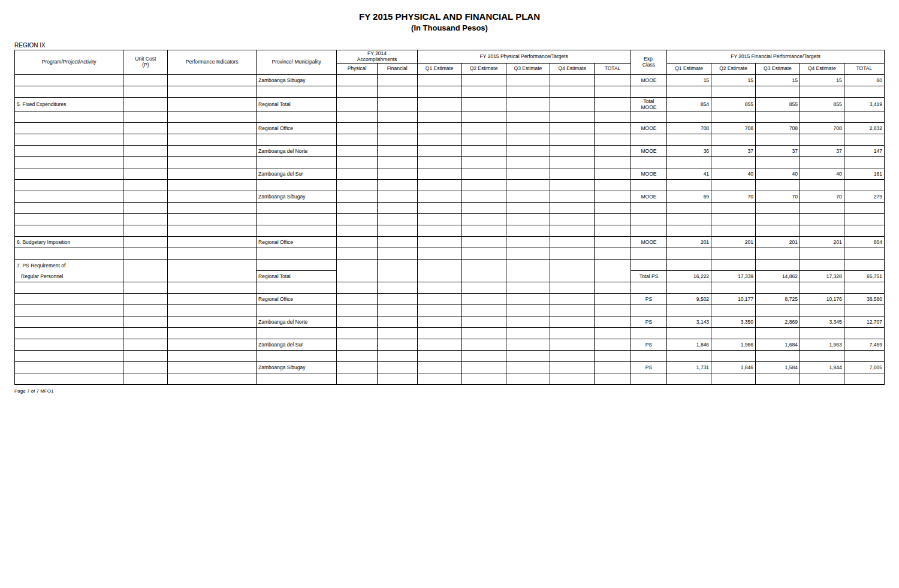FY 2015 PHYSICAL AND FINANCIAL PLAN (In Thousand Pesos)
REGION IX
| Program/Project/Activity | Unit Cost (P) | Performance Indicators | Province/ Municipality | FY 2014 Accomplishments | FY 2015 Physical Performance/Targets | Exp. Class | FY 2015 Financial Performance/Targets |
| --- | --- | --- | --- | --- | --- | --- | --- |
| Physical | Financial | Q1 Estimate | Q2 Estimate | Q3 Estimate | Q4 Estimate | TOTAL | Q1 Estimate | Q2 Estimate | Q3 Estimate | Q4 Estimate | TOTAL |
| | | | Zamboanga Sibugay | | | | | | | | MOOE | 15 | 15 | 15 | 15 | 60 |
| 5. Fixed Expenditures | | | Regional Total | | | | | | | | Total MOOE | 854 | 855 | 855 | 855 | 3,419 |
| | | | Regional Office | | | | | | | | MOOE | 708 | 708 | 708 | 708 | 2,832 |
| | | | Zamboanga del Norte | | | | | | | | MOOE | 36 | 37 | 37 | 37 | 147 |
| | | | Zamboanga del Sur | | | | | | | | MOOE | 41 | 40 | 40 | 40 | 161 |
| | | | Zamboanga Sibugay | | | | | | | | MOOE | 69 | 70 | 70 | 70 | 279 |
| 6. Budgetary Imposition | | | Regional Office | | | | | | | | MOOE | 201 | 201 | 201 | 201 | 804 |
| 7. PS Requirement of | | | | | | | | | | | | | | | | |
| Regular Personnel | | | Regional Total | | | | | | | | Total PS | 16,222 | 17,339 | 14,862 | 17,328 | 65,751 |
| | | | Regional Office | | | | | | | | PS | 9,502 | 10,177 | 8,725 | 10,176 | 38,580 |
| | | | Zamboanga del Norte | | | | | | | | PS | 3,143 | 3,350 | 2,869 | 3,345 | 12,707 |
| | | | Zamboanga del Sur | | | | | | | | PS | 1,846 | 1,966 | 1,684 | 1,963 | 7,459 |
| | | | Zamboanga Sibugay | | | | | | | | PS | 1,731 | 1,846 | 1,584 | 1,844 | 7,005 |
Page 7 of 7 MFO1